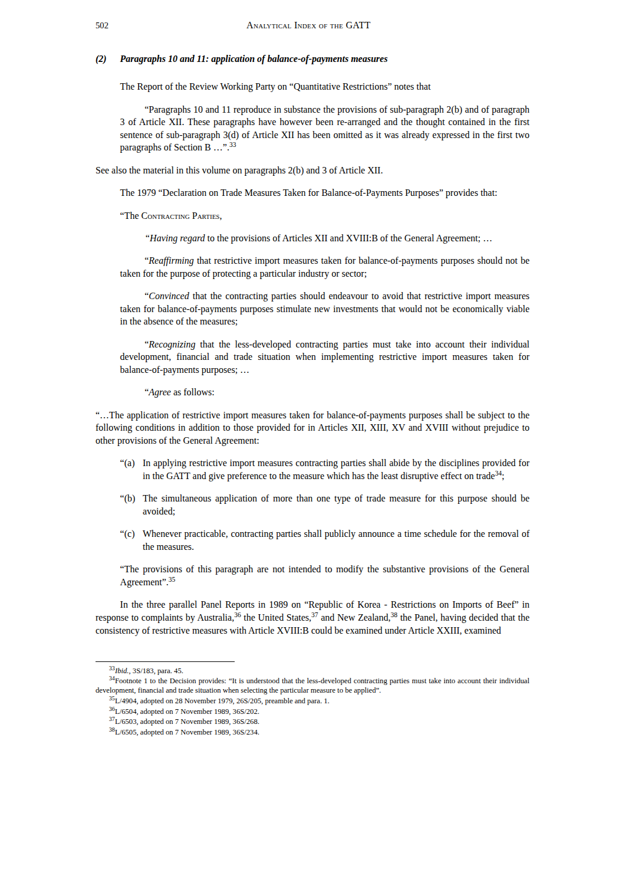502 Analytical Index of the GATT
(2) Paragraphs 10 and 11: application of balance-of-payments measures
The Report of the Review Working Party on “Quantitative Restrictions” notes that
“Paragraphs 10 and 11 reproduce in substance the provisions of sub-paragraph 2(b) and of paragraph 3 of Article XII. These paragraphs have however been re-arranged and the thought contained in the first sentence of sub-paragraph 3(d) of Article XII has been omitted as it was already expressed in the first two paragraphs of Section B …”.33
See also the material in this volume on paragraphs 2(b) and 3 of Article XII.
The 1979 “Declaration on Trade Measures Taken for Balance-of-Payments Purposes” provides that:
“The Contracting Parties,
“Having regard to the provisions of Articles XII and XVIII:B of the General Agreement; …
“Reaffirming that restrictive import measures taken for balance-of-payments purposes should not be taken for the purpose of protecting a particular industry or sector;
“Convinced that the contracting parties should endeavour to avoid that restrictive import measures taken for balance-of-payments purposes stimulate new investments that would not be economically viable in the absence of the measures;
“Recognizing that the less-developed contracting parties must take into account their individual development, financial and trade situation when implementing restrictive import measures taken for balance-of-payments purposes; …
“Agree as follows:
“…The application of restrictive import measures taken for balance-of-payments purposes shall be subject to the following conditions in addition to those provided for in Articles XII, XIII, XV and XVIII without prejudice to other provisions of the General Agreement:
“(a) In applying restrictive import measures contracting parties shall abide by the disciplines provided for in the GATT and give preference to the measure which has the least disruptive effect on trade34;
“(b) The simultaneous application of more than one type of trade measure for this purpose should be avoided;
“(c) Whenever practicable, contracting parties shall publicly announce a time schedule for the removal of the measures.
“The provisions of this paragraph are not intended to modify the substantive provisions of the General Agreement”.35
In the three parallel Panel Reports in 1989 on “Republic of Korea - Restrictions on Imports of Beef” in response to complaints by Australia,36 the United States,37 and New Zealand,38 the Panel, having decided that the consistency of restrictive measures with Article XVIII:B could be examined under Article XXIII, examined
33Ibid., 3S/183, para. 45.
34Footnote 1 to the Decision provides: “It is understood that the less-developed contracting parties must take into account their individual development, financial and trade situation when selecting the particular measure to be applied”.
35L/4904, adopted on 28 November 1979, 26S/205, preamble and para. 1.
36L/6504, adopted on 7 November 1989, 36S/202.
37L/6503, adopted on 7 November 1989, 36S/268.
38L/6505, adopted on 7 November 1989, 36S/234.